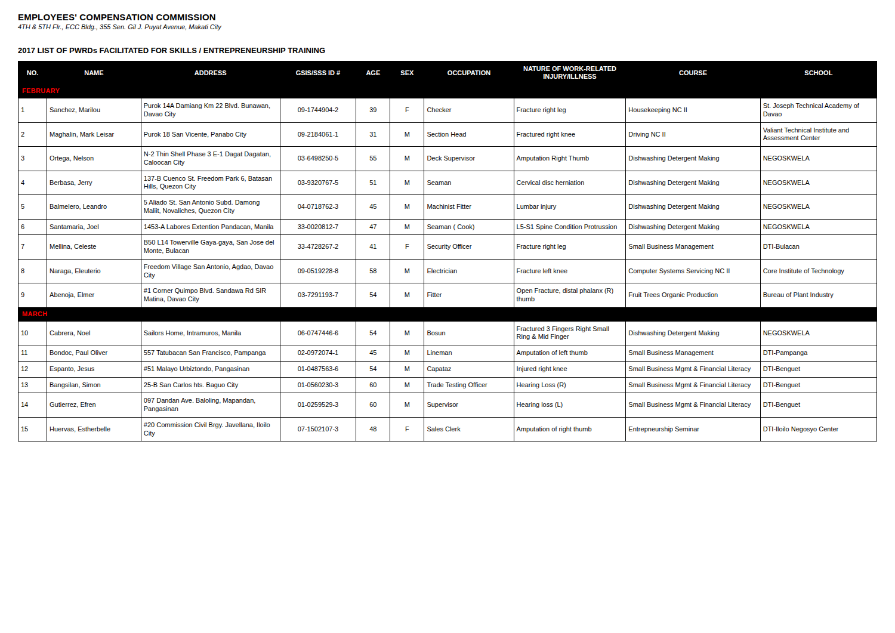EMPLOYEES' COMPENSATION COMMISSION
4TH & 5TH Flr., ECC Bldg., 355 Sen. Gil J. Puyat Avenue, Makati City
2017 LIST OF PWRDs FACILITATED FOR SKILLS / ENTREPRENEURSHIP TRAINING
| NO. | NAME | ADDRESS | GSIS/SSS ID # | AGE | SEX | OCCUPATION | NATURE OF WORK-RELATED INJURY/ILLNESS | COURSE | SCHOOL |
| --- | --- | --- | --- | --- | --- | --- | --- | --- | --- |
| FEBRUARY |
| 1 | Sanchez, Marilou | Purok 14A Damiang Km 22 Blvd. Bunawan, Davao City | 09-1744904-2 | 39 | F | Checker | Fracture right leg | Housekeeping NC II | St. Joseph Technical Academy of Davao |
| 2 | Maghalin, Mark Leisar | Purok 18 San Vicente, Panabo City | 09-2184061-1 | 31 | M | Section Head | Fractured right knee | Driving NC II | Valiant Technical Institute and Assessment Center |
| 3 | Ortega, Nelson | N-2 Thin Shell Phase 3 E-1 Dagat Dagatan, Caloocan City | 03-6498250-5 | 55 | M | Deck Supervisor | Amputation Right Thumb | Dishwashing Detergent Making | NEGOSKWELA |
| 4 | Berbasa, Jerry | 137-B Cuenco St. Freedom Park 6, Batasan Hills, Quezon City | 03-9320767-5 | 51 | M | Seaman | Cervical disc herniation | Dishwashing Detergent Making | NEGOSKWELA |
| 5 | Balmelero, Leandro | 5 Aliado St. San Antonio Subd. Damong Maliit, Novaliches, Quezon City | 04-0718762-3 | 45 | M | Machinist Fitter | Lumbar injury | Dishwashing Detergent Making | NEGOSKWELA |
| 6 | Santamaria, Joel | 1453-A Labores Extention Pandacan, Manila | 33-0020812-7 | 47 | M | Seaman ( Cook) | L5-S1 Spine Condition Protrussion | Dishwashing Detergent Making | NEGOSKWELA |
| 7 | Mellina, Celeste | B50 L14 Towerville Gaya-gaya, San Jose del Monte, Bulacan | 33-4728267-2 | 41 | F | Security Officer | Fracture right leg | Small Business Management | DTI-Bulacan |
| 8 | Naraga, Eleuterio | Freedom Village San Antonio, Agdao, Davao City | 09-0519228-8 | 58 | M | Electrician | Fracture left knee | Computer Systems Servicing NC II | Core Institute of Technology |
| 9 | Abenoja, Elmer | #1 Corner Quimpo Blvd. Sandawa Rd SIR Matina, Davao City | 03-7291193-7 | 54 | M | Fitter | Open Fracture, distal phalanx (R) thumb | Fruit Trees Organic Production | Bureau of Plant Industry |
| MARCH |
| 10 | Cabrera, Noel | Sailors Home, Intramuros, Manila | 06-0747446-6 | 54 | M | Bosun | Fractured 3 Fingers Right Small Ring & Mid Finger | Dishwashing Detergent Making | NEGOSKWELA |
| 11 | Bondoc, Paul Oliver | 557 Tatubacan San Francisco, Pampanga | 02-0972074-1 | 45 | M | Lineman | Amputation of left thumb | Small Business Management | DTI-Pampanga |
| 12 | Espanto, Jesus | #51 Malayo Urbiztondo, Pangasinan | 01-0487563-6 | 54 | M | Capataz | Injured right knee | Small Business Mgmt & Financial Literacy | DTI-Benguet |
| 13 | Bangsilan, Simon | 25-B San Carlos hts. Baguo City | 01-0560230-3 | 60 | M | Trade Testing Officer | Hearing Loss (R) | Small Business Mgmt & Financial Literacy | DTI-Benguet |
| 14 | Gutierrez, Efren | 097 Dandan Ave. Baloling, Mapandan, Pangasinan | 01-0259529-3 | 60 | M | Supervisor | Hearing loss (L) | Small Business Mgmt & Financial Literacy | DTI-Benguet |
| 15 | Huervas, Estherbelle | #20 Commission Civil Brgy. Javellana, Iloilo City | 07-1502107-3 | 48 | F | Sales Clerk | Amputation of right thumb | Entrepneurship Seminar | DTI-Iloilo Negosyo Center |